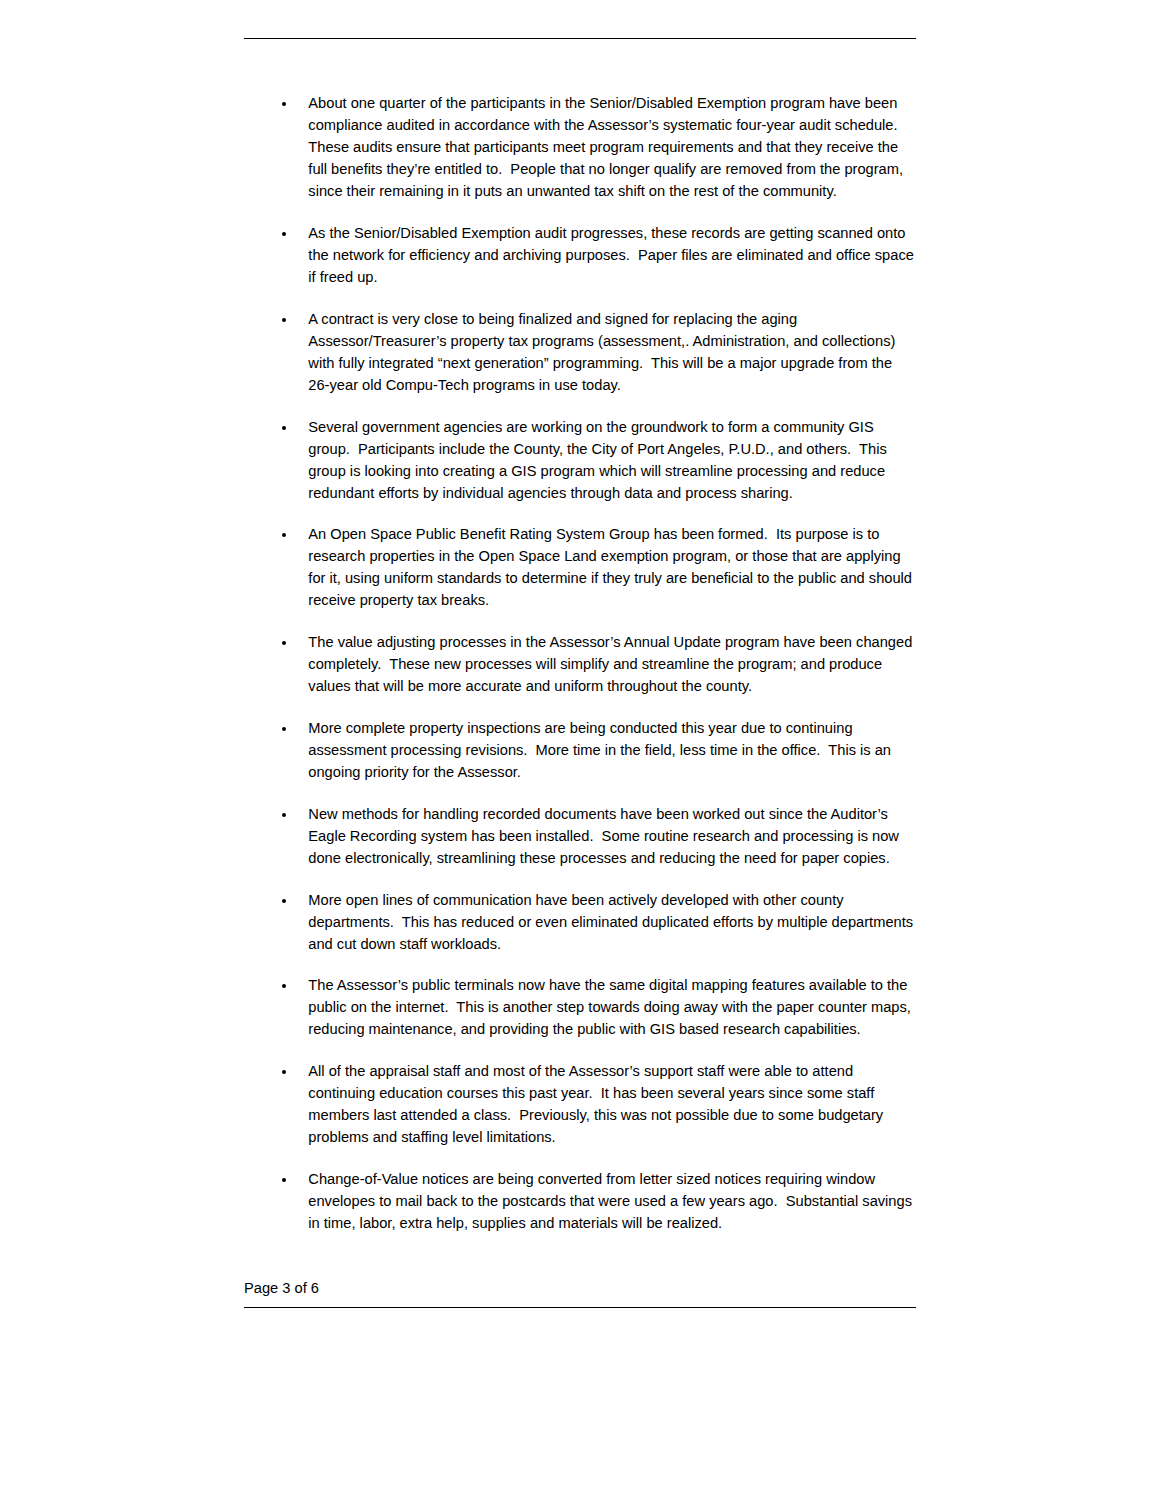About one quarter of the participants in the Senior/Disabled Exemption program have been compliance audited in accordance with the Assessor’s systematic four-year audit schedule. These audits ensure that participants meet program requirements and that they receive the full benefits they’re entitled to. People that no longer qualify are removed from the program, since their remaining in it puts an unwanted tax shift on the rest of the community.
As the Senior/Disabled Exemption audit progresses, these records are getting scanned onto the network for efficiency and archiving purposes. Paper files are eliminated and office space if freed up.
A contract is very close to being finalized and signed for replacing the aging Assessor/Treasurer’s property tax programs (assessment,. Administration, and collections) with fully integrated “next generation” programming. This will be a major upgrade from the 26-year old Compu-Tech programs in use today.
Several government agencies are working on the groundwork to form a community GIS group. Participants include the County, the City of Port Angeles, P.U.D., and others. This group is looking into creating a GIS program which will streamline processing and reduce redundant efforts by individual agencies through data and process sharing.
An Open Space Public Benefit Rating System Group has been formed. Its purpose is to research properties in the Open Space Land exemption program, or those that are applying for it, using uniform standards to determine if they truly are beneficial to the public and should receive property tax breaks.
The value adjusting processes in the Assessor’s Annual Update program have been changed completely. These new processes will simplify and streamline the program; and produce values that will be more accurate and uniform throughout the county.
More complete property inspections are being conducted this year due to continuing assessment processing revisions. More time in the field, less time in the office. This is an ongoing priority for the Assessor.
New methods for handling recorded documents have been worked out since the Auditor’s Eagle Recording system has been installed. Some routine research and processing is now done electronically, streamlining these processes and reducing the need for paper copies.
More open lines of communication have been actively developed with other county departments. This has reduced or even eliminated duplicated efforts by multiple departments and cut down staff workloads.
The Assessor’s public terminals now have the same digital mapping features available to the public on the internet. This is another step towards doing away with the paper counter maps, reducing maintenance, and providing the public with GIS based research capabilities.
All of the appraisal staff and most of the Assessor’s support staff were able to attend continuing education courses this past year. It has been several years since some staff members last attended a class. Previously, this was not possible due to some budgetary problems and staffing level limitations.
Change-of-Value notices are being converted from letter sized notices requiring window envelopes to mail back to the postcards that were used a few years ago. Substantial savings in time, labor, extra help, supplies and materials will be realized.
Page 3 of 6